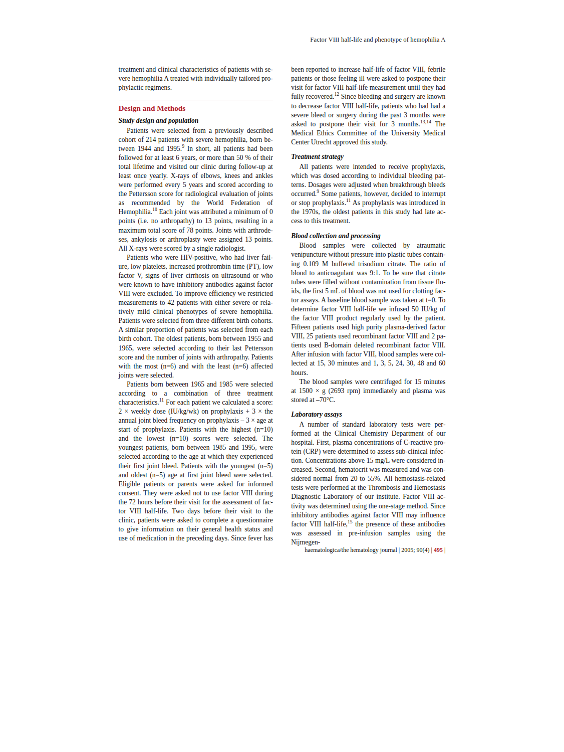Factor VIII half-life and phenotype of hemophilia A
treatment and clinical characteristics of patients with severe hemophilia A treated with individually tailored prophylactic regimens.
Design and Methods
Study design and population
Patients were selected from a previously described cohort of 214 patients with severe hemophilia, born between 1944 and 1995.9 In short, all patients had been followed for at least 6 years, or more than 50 % of their total lifetime and visited our clinic during follow-up at least once yearly. X-rays of elbows, knees and ankles were performed every 5 years and scored according to the Pettersson score for radiological evaluation of joints as recommended by the World Federation of Hemophilia.10 Each joint was attributed a minimum of 0 points (i.e. no arthropathy) to 13 points, resulting in a maximum total score of 78 points. Joints with arthrodeses, ankylosis or arthroplasty were assigned 13 points. All X-rays were scored by a single radiologist.
Patients who were HIV-positive, who had liver failure, low platelets, increased prothrombin time (PT), low factor V, signs of liver cirrhosis on ultrasound or who were known to have inhibitory antibodies against factor VIII were excluded. To improve efficiency we restricted measurements to 42 patients with either severe or relatively mild clinical phenotypes of severe hemophilia. Patients were selected from three different birth cohorts. A similar proportion of patients was selected from each birth cohort. The oldest patients, born between 1955 and 1965, were selected according to their last Pettersson score and the number of joints with arthropathy. Patients with the most (n=6) and with the least (n=6) affected joints were selected.
Patients born between 1965 and 1985 were selected according to a combination of three treatment characteristics.11 For each patient we calculated a score: 2 × weekly dose (IU/kg/wk) on prophylaxis + 3 × the annual joint bleed frequency on prophylaxis – 3 × age at start of prophylaxis. Patients with the highest (n=10) and the lowest (n=10) scores were selected. The youngest patients, born between 1985 and 1995, were selected according to the age at which they experienced their first joint bleed. Patients with the youngest (n=5) and oldest (n=5) age at first joint bleed were selected. Eligible patients or parents were asked for informed consent. They were asked not to use factor VIII during the 72 hours before their visit for the assessment of factor VIII half-life. Two days before their visit to the clinic, patients were asked to complete a questionnaire to give information on their general health status and use of medication in the preceding days. Since fever has been reported to increase half-life of factor VIII, febrile patients or those feeling ill were asked to postpone their visit for factor VIII half-life measurement until they had fully recovered.12 Since bleeding and surgery are known to decrease factor VIII half-life, patients who had had a severe bleed or surgery during the past 3 months were asked to postpone their visit for 3 months.13,14 The Medical Ethics Committee of the University Medical Center Utrecht approved this study.
Treatment strategy
All patients were intended to receive prophylaxis, which was dosed according to individual bleeding patterns. Dosages were adjusted when breakthrough bleeds occurred.9 Some patients, however, decided to interrupt or stop prophylaxis.11 As prophylaxis was introduced in the 1970s, the oldest patients in this study had late access to this treatment.
Blood collection and processing
Blood samples were collected by atraumatic venipuncture without pressure into plastic tubes containing 0.109 M buffered trisodium citrate. The ratio of blood to anticoagulant was 9:1. To be sure that citrate tubes were filled without contamination from tissue fluids, the first 5 mL of blood was not used for clotting factor assays. A baseline blood sample was taken at t=0. To determine factor VIII half-life we infused 50 IU/kg of the factor VIII product regularly used by the patient. Fifteen patients used high purity plasma-derived factor VIII, 25 patients used recombinant factor VIII and 2 patients used B-domain deleted recombinant factor VIII. After infusion with factor VIII, blood samples were collected at 15, 30 minutes and 1, 3, 5, 24, 30, 48 and 60 hours.
The blood samples were centrifuged for 15 minutes at 1500 × g (2693 rpm) immediately and plasma was stored at –70°C.
Laboratory assays
A number of standard laboratory tests were performed at the Clinical Chemistry Department of our hospital. First, plasma concentrations of C-reactive protein (CRP) were determined to assess sub-clinical infection. Concentrations above 15 mg/L were considered increased. Second, hematocrit was measured and was considered normal from 20 to 55%. All hemostasis-related tests were performed at the Thrombosis and Hemostasis Diagnostic Laboratory of our institute. Factor VIII activity was determined using the one-stage method. Since inhibitory antibodies against factor VIII may influence factor VIII half-life,15 the presence of these antibodies was assessed in pre-infusion samples using the Nijmegen-
haematologica/the hematology journal | 2005; 90(4) | 495 |